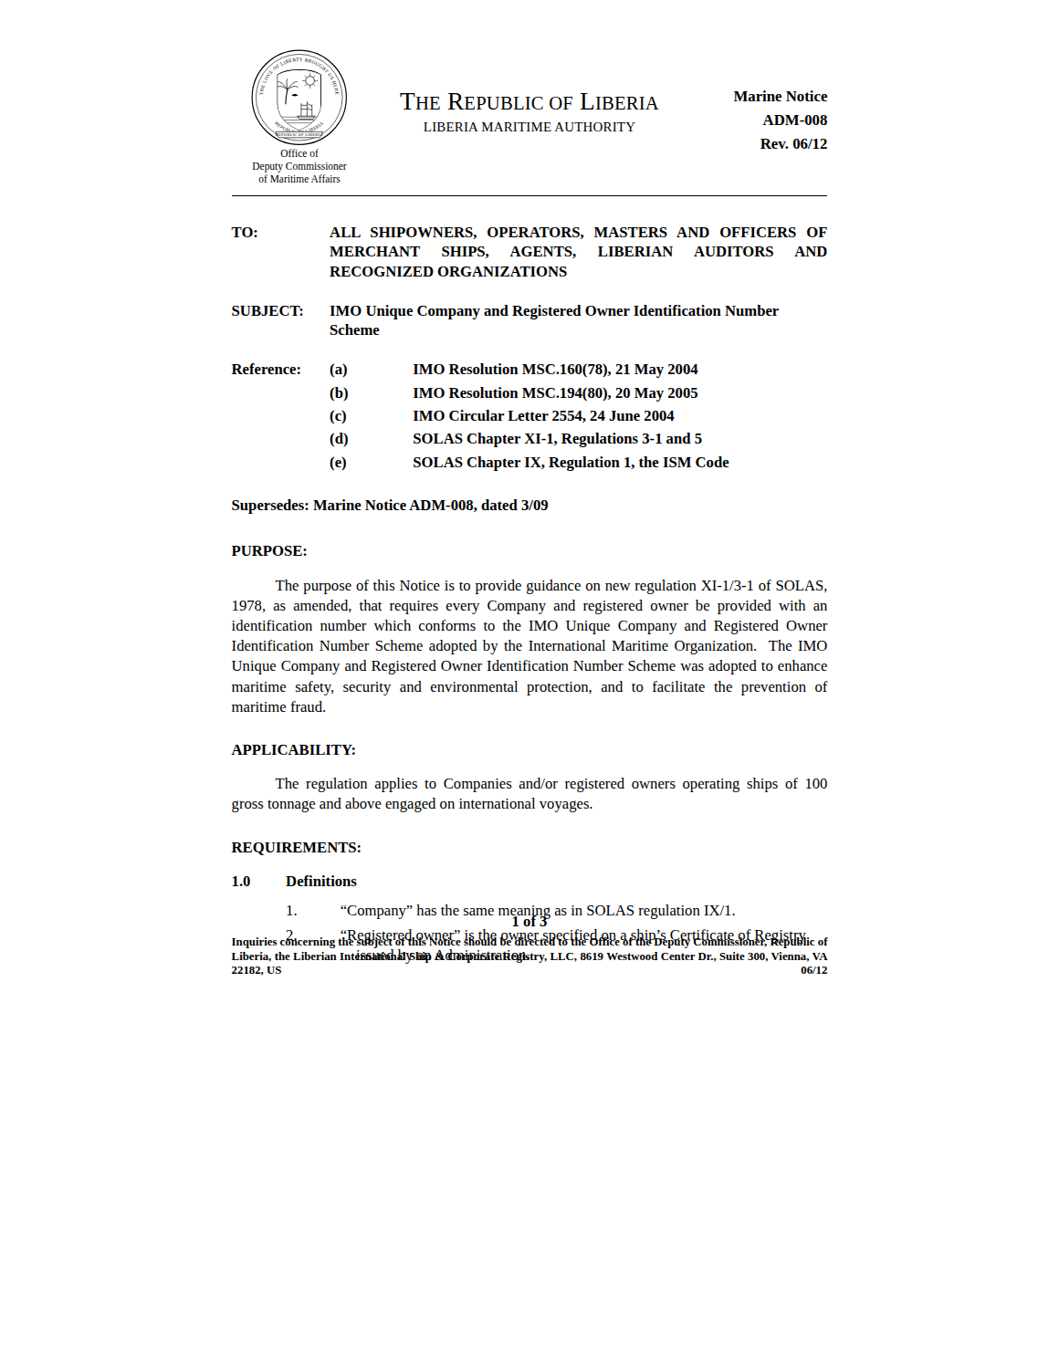THE LOVE OF LIBERTY BROUGHT US HERE REPUBLIC OF LIBERIA REPUBLIC OF LIBERIA
Office of
Deputy Commissioner
of Maritime Affairs
THE REPUBLIC OF LIBERIA
LIBERIA MARITIME AUTHORITY
Marine Notice
ADM-008
Rev. 06/12
TO:
ALL SHIPOWNERS, OPERATORS, MASTERS AND OFFICERS OF MERCHANT SHIPS, AGENTS, LIBERIAN AUDITORS AND RECOGNIZED ORGANIZATIONS
SUBJECT:
IMO Unique Company and Registered Owner Identification Number Scheme
Reference:
(a)
IMO Resolution MSC.160(78), 21 May 2004
(b)
IMO Resolution MSC.194(80), 20 May 2005
(c)
IMO Circular Letter 2554, 24 June 2004
(d)
SOLAS Chapter XI-1, Regulations 3-1 and 5
(e)
SOLAS Chapter IX, Regulation 1, the ISM Code
Supersedes: Marine Notice ADM-008, dated 3/09
PURPOSE:
The purpose of this Notice is to provide guidance on new regulation XI-1/3-1 of SOLAS, 1978, as amended, that requires every Company and registered owner be provided with an identification number which conforms to the IMO Unique Company and Registered Owner Identification Number Scheme adopted by the International Maritime Organization. The IMO Unique Company and Registered Owner Identification Number Scheme was adopted to enhance maritime safety, security and environmental protection, and to facilitate the prevention of maritime fraud.
APPLICABILITY:
The regulation applies to Companies and/or registered owners operating ships of 100 gross tonnage and above engaged on international voyages.
REQUIREMENTS:
1.0
Definitions
1.
“Company” has the same meaning as in SOLAS regulation IX/1.
2.
“Registered owner” is the owner specified on a ship’s Certificate of Registry issued by an Administration.
1 of 3
Inquiries concerning the subject of this Notice should be directed to the Office of the Deputy Commissioner, Republic of Liberia, the Liberian International Ship & Corporate Registry, LLC, 8619 Westwood Center Dr., Suite 300, Vienna, VA 22182, US06/12